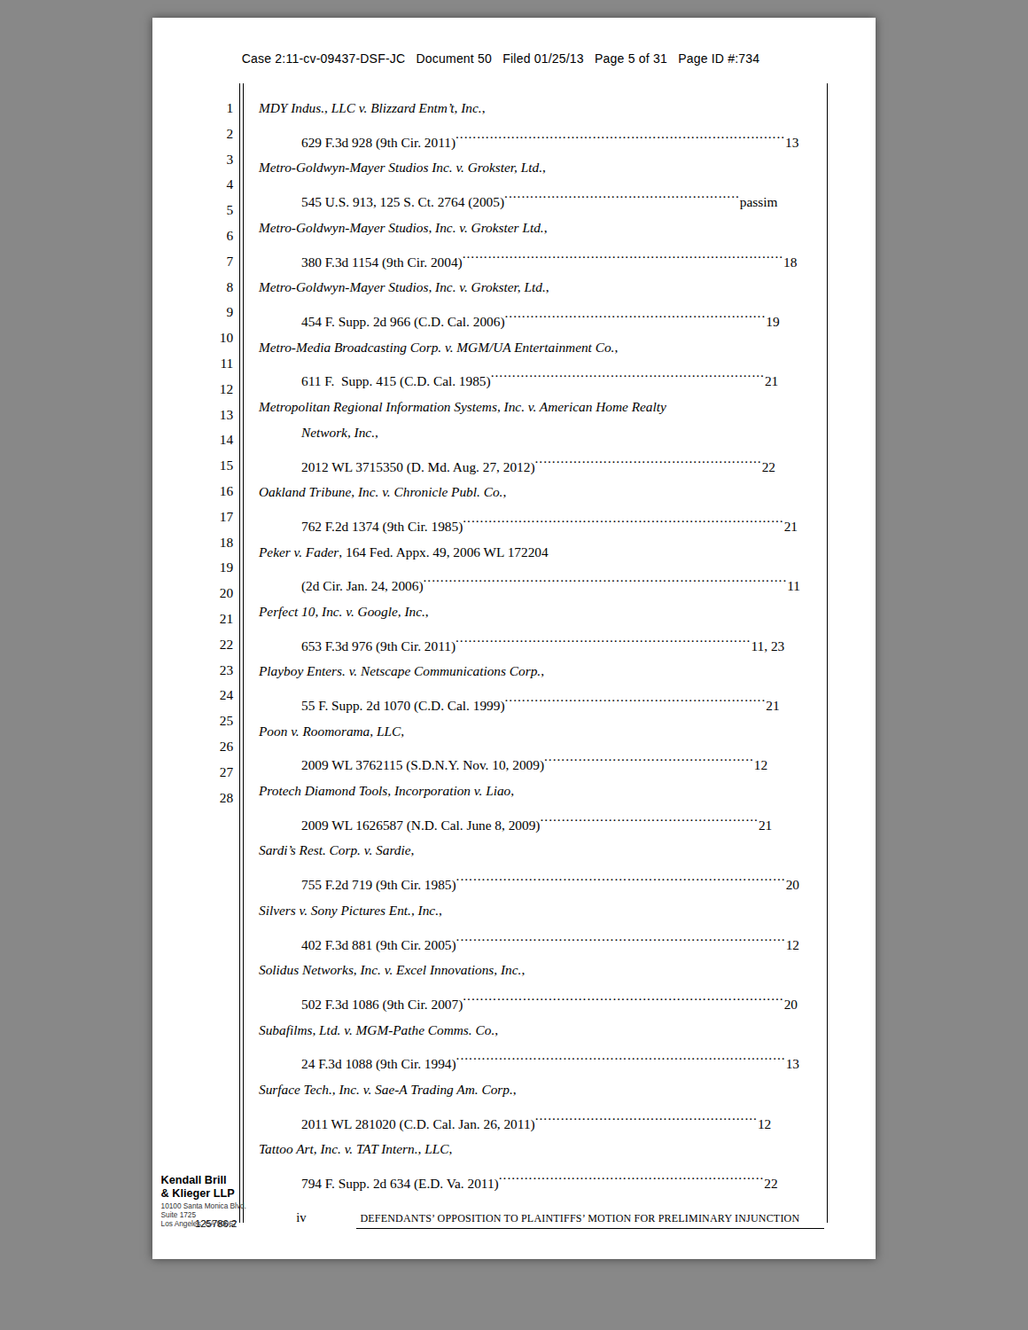Case 2:11-cv-09437-DSF-JC Document 50 Filed 01/25/13 Page 5 of 31 Page ID #:734
1
2
3
4
5
6
7
8
9
10
11
12
13
14
15
16
17
18
19
20
21
22
23
24
25
26
27
28
MDY Indus., LLC v. Blizzard Entm’t, Inc.,
629 F.3d 928 (9th Cir. 2011)............................................................................. 13
Metro-Goldwyn-Mayer Studios Inc. v. Grokster, Ltd.,
545 U.S. 913, 125 S. Ct. 2764 (2005)....................................................... passim
Metro-Goldwyn-Mayer Studios, Inc. v. Grokster Ltd.,
380 F.3d 1154 (9th Cir. 2004)........................................................................... 18
Metro-Goldwyn-Mayer Studios, Inc. v. Grokster, Ltd.,
454 F. Supp. 2d 966 (C.D. Cal. 2006)............................................................. 19
Metro-Media Broadcasting Corp. v. MGM/UA Entertainment Co.,
611 F. Supp. 415 (C.D. Cal. 1985)................................................................ 21
Metropolitan Regional Information Systems, Inc. v. American Home Realty
Network, Inc., 2012 WL 3715350 (D. Md. Aug. 27, 2012)..................................................... 22
Oakland Tribune, Inc. v. Chronicle Publ. Co.,
762 F.2d 1374 (9th Cir. 1985)........................................................................... 21
Peker v. Fader, 164 Fed. Appx. 49, 2006 WL 172204
(2d Cir. Jan. 24, 2006)..................................................................................... 11
Perfect 10, Inc. v. Google, Inc.,
653 F.3d 976 (9th Cir. 2011)..................................................................... 11, 23
Playboy Enters. v. Netscape Communications Corp.,
55 F. Supp. 2d 1070 (C.D. Cal. 1999)............................................................. 21
Poon v. Roomorama, LLC,
2009 WL 3762115 (S.D.N.Y. Nov. 10, 2009)................................................. 12
Protech Diamond Tools, Incorporation v. Liao,
2009 WL 1626587 (N.D. Cal. June 8, 2009)................................................... 21
Sardi’s Rest. Corp. v. Sardie,
755 F.2d 719 (9th Cir. 1985)............................................................................. 20
Silvers v. Sony Pictures Ent., Inc.,
402 F.3d 881 (9th Cir. 2005)............................................................................. 12
Solidus Networks, Inc. v. Excel Innovations, Inc.,
502 F.3d 1086 (9th Cir. 2007)........................................................................... 20
Subafilms, Ltd. v. MGM-Pathe Comms. Co.,
24 F.3d 1088 (9th Cir. 1994)............................................................................. 13
Surface Tech., Inc. v. Sae-A Trading Am. Corp.,
2011 WL 281020 (C.D. Cal. Jan. 26, 2011).................................................... 12
Tattoo Art, Inc. v. TAT Intern., LLC,
794 F. Supp. 2d 634 (E.D. Va. 2011).............................................................. 22
125786.2
iv
DEFENDANTS’ OPPOSITION TO PLAINTIFFS’ MOTION FOR PRELIMINARY INJUNCTION
Kendall Brill
& Klieger LLP
10100 Santa Monica Blvd.
Suite 1725
Los Angeles, CA 90067